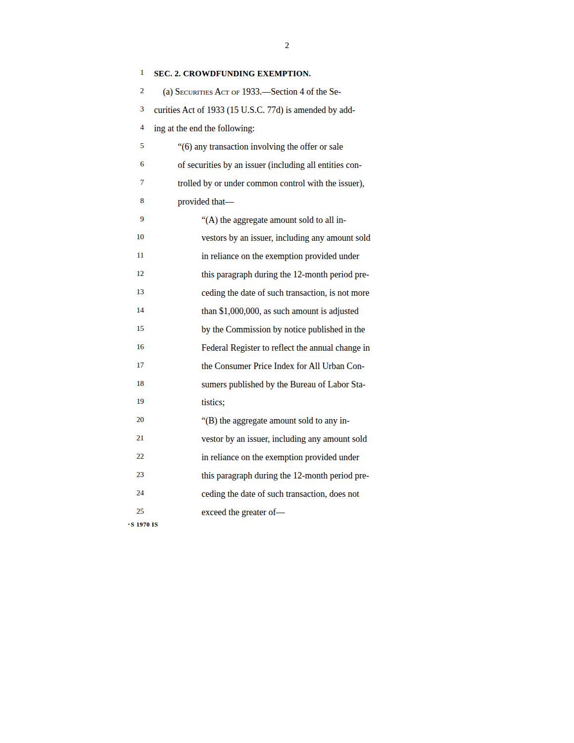2
SEC. 2. CROWDFUNDING EXEMPTION.
(a) Securities Act of 1933.—Section 4 of the Se-
curities Act of 1933 (15 U.S.C. 77d) is amended by add-
ing at the end the following:
“(6) any transaction involving the offer or sale
of securities by an issuer (including all entities con-
trolled by or under common control with the issuer),
provided that—
“(A) the aggregate amount sold to all in-
vestors by an issuer, including any amount sold
in reliance on the exemption provided under
this paragraph during the 12-month period pre-
ceding the date of such transaction, is not more
than $1,000,000, as such amount is adjusted
by the Commission by notice published in the
Federal Register to reflect the annual change in
the Consumer Price Index for All Urban Con-
sumers published by the Bureau of Labor Sta-
tistics;
“(B) the aggregate amount sold to any in-
vestor by an issuer, including any amount sold
in reliance on the exemption provided under
this paragraph during the 12-month period pre-
ceding the date of such transaction, does not
exceed the greater of—
•S 1970 IS